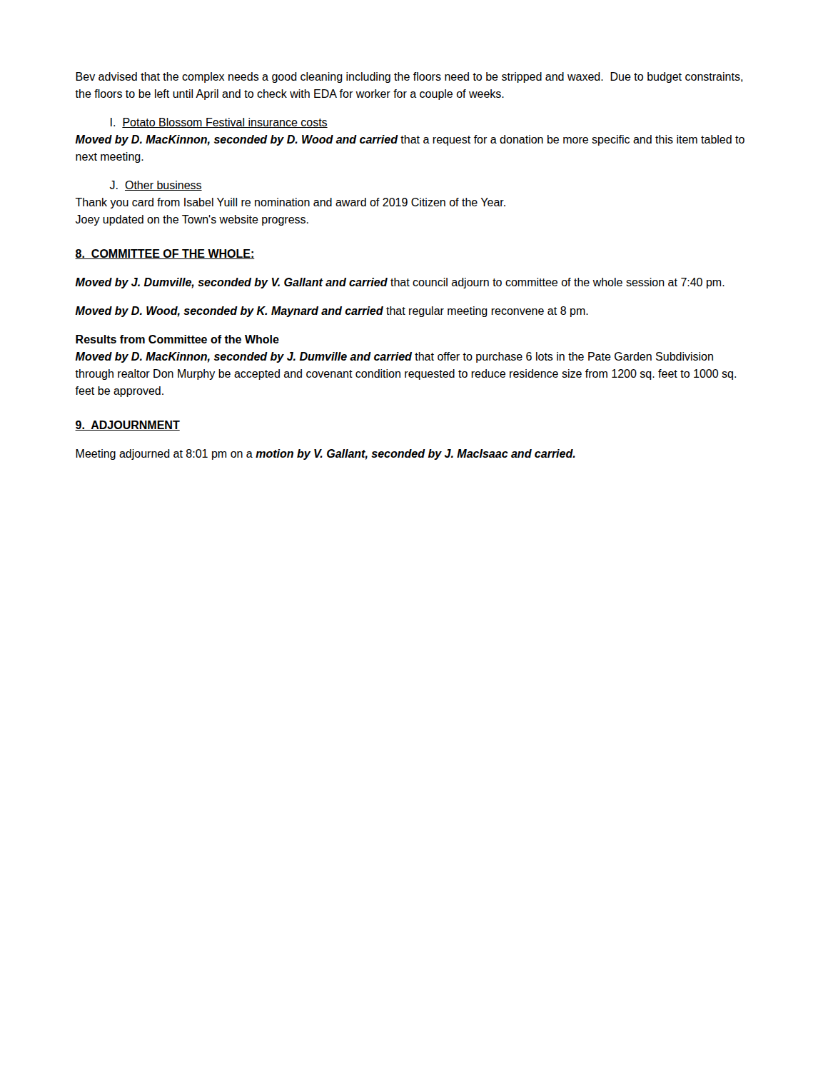Bev advised that the complex needs a good cleaning including the floors need to be stripped and waxed. Due to budget constraints, the floors to be left until April and to check with EDA for worker for a couple of weeks.
I. Potato Blossom Festival insurance costs
Moved by D. MacKinnon, seconded by D. Wood and carried that a request for a donation be more specific and this item tabled to next meeting.
J. Other business
Thank you card from Isabel Yuill re nomination and award of 2019 Citizen of the Year.
Joey updated on the Town's website progress.
8. COMMITTEE OF THE WHOLE:
Moved by J. Dumville, seconded by V. Gallant and carried that council adjourn to committee of the whole session at 7:40 pm.
Moved by D. Wood, seconded by K. Maynard and carried that regular meeting reconvene at 8 pm.
Results from Committee of the Whole
Moved by D. MacKinnon, seconded by J. Dumville and carried that offer to purchase 6 lots in the Pate Garden Subdivision through realtor Don Murphy be accepted and covenant condition requested to reduce residence size from 1200 sq. feet to 1000 sq. feet be approved.
9. ADJOURNMENT
Meeting adjourned at 8:01 pm on a motion by V. Gallant, seconded by J. MacIsaac and carried.